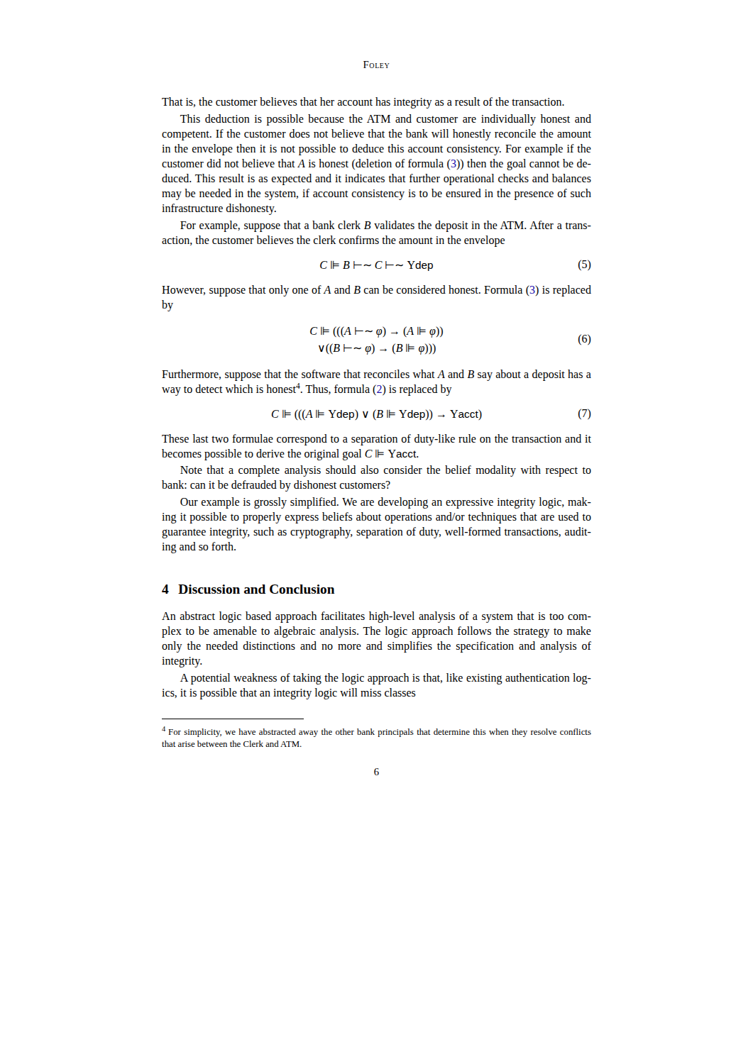Foley
That is, the customer believes that her account has integrity as a result of the transaction.
This deduction is possible because the ATM and customer are individually honest and competent. If the customer does not believe that the bank will honestly reconcile the amount in the envelope then it is not possible to deduce this account consistency. For example if the customer did not believe that A is honest (deletion of formula (3)) then the goal cannot be deduced. This result is as expected and it indicates that further operational checks and balances may be needed in the system, if account consistency is to be ensured in the presence of such infrastructure dishonesty.
For example, suppose that a bank clerk B validates the deposit in the ATM. After a transaction, the customer believes the clerk confirms the amount in the envelope
C ⊫ B ⊢∼ C ⊢∼ Υdep
(5)
However, suppose that only one of A and B can be considered honest. Formula (3) is replaced by
C ⊫ (((A ⊢∼ φ) → (A ⊫ φ)) ∨((B ⊢∼ φ) → (B ⊫ φ)))
(6)
Furthermore, suppose that the software that reconciles what A and B say about a deposit has a way to detect which is honest4. Thus, formula (2) is replaced by
C ⊫ (((A ⊫ Υdep) ∨ (B ⊫ Υdep)) → Υacct)
(7)
These last two formulae correspond to a separation of duty-like rule on the transaction and it becomes possible to derive the original goal C ⊫ Υacct.
Note that a complete analysis should also consider the belief modality with respect to bank: can it be defrauded by dishonest customers?
Our example is grossly simplified. We are developing an expressive integrity logic, making it possible to properly express beliefs about operations and/or techniques that are used to guarantee integrity, such as cryptography, separation of duty, well-formed transactions, auditing and so forth.
4 Discussion and Conclusion
An abstract logic based approach facilitates high-level analysis of a system that is too complex to be amenable to algebraic analysis. The logic approach follows the strategy to make only the needed distinctions and no more and simplifies the specification and analysis of integrity.
A potential weakness of taking the logic approach is that, like existing authentication logics, it is possible that an integrity logic will miss classes
4 For simplicity, we have abstracted away the other bank principals that determine this when they resolve conflicts that arise between the Clerk and ATM.
6